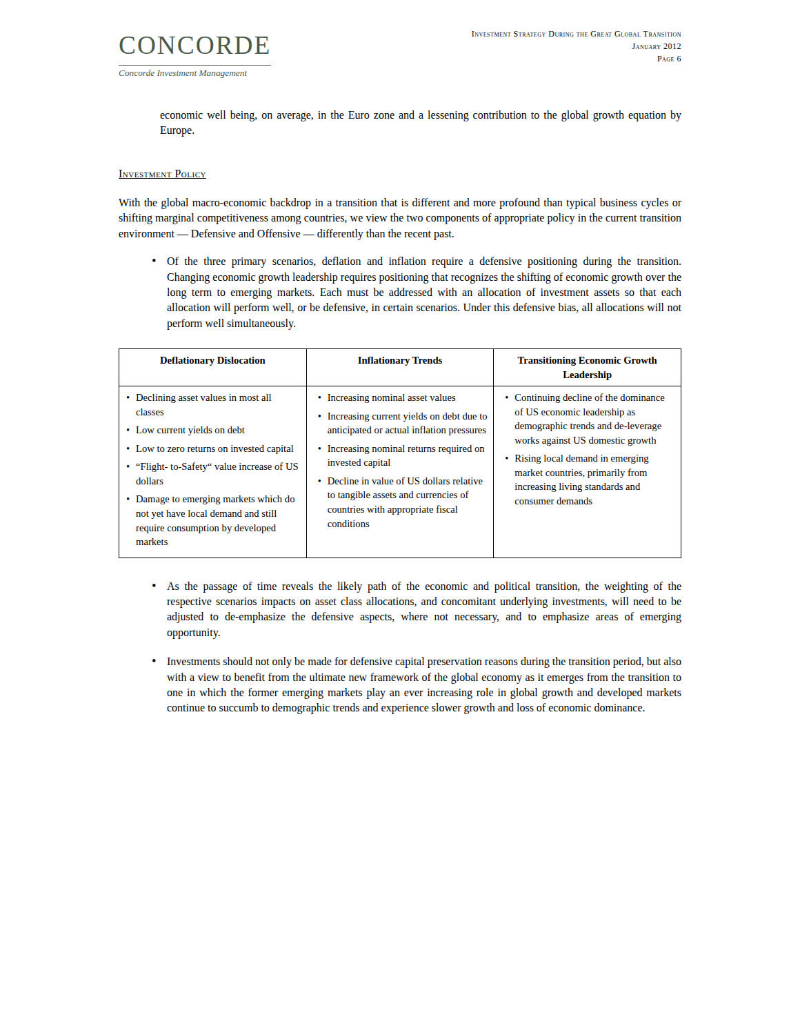CONCORDE
Concorde Investment Management
Investment Strategy During the Great Global Transition
January 2012
Page 6
economic well being, on average, in the Euro zone and a lessening contribution to the global growth equation by Europe.
Investment Policy
With the global macro-economic backdrop in a transition that is different and more profound than typical business cycles or shifting marginal competitiveness among countries, we view the two components of appropriate policy in the current transition environment — Defensive and Offensive — differently than the recent past.
Of the three primary scenarios, deflation and inflation require a defensive positioning during the transition. Changing economic growth leadership requires positioning that recognizes the shifting of economic growth over the long term to emerging markets. Each must be addressed with an allocation of investment assets so that each allocation will perform well, or be defensive, in certain scenarios. Under this defensive bias, all allocations will not perform well simultaneously.
| Deflationary Dislocation | Inflationary Trends | Transitioning Economic Growth Leadership |
| --- | --- | --- |
| Declining asset values in most all classes Low current yields on debt Low to zero returns on invested capital “Flight- to-Safety“ value increase of US dollars Damage to emerging markets which do not yet have local demand and still require consumption by developed markets | Increasing nominal asset values Increasing current yields on debt due to anticipated or actual inflation pressures Increasing nominal returns required on invested capital Decline in value of US dollars relative to tangible assets and currencies of countries with appropriate fiscal conditions | Continuing decline of the dominance of US economic leadership as demographic trends and de-leverage works against US domestic growth Rising local demand in emerging market countries, primarily from increasing living standards and consumer demands |
As the passage of time reveals the likely path of the economic and political transition, the weighting of the respective scenarios impacts on asset class allocations, and concomitant underlying investments, will need to be adjusted to de-emphasize the defensive aspects, where not necessary, and to emphasize areas of emerging opportunity.
Investments should not only be made for defensive capital preservation reasons during the transition period, but also with a view to benefit from the ultimate new framework of the global economy as it emerges from the transition to one in which the former emerging markets play an ever increasing role in global growth and developed markets continue to succumb to demographic trends and experience slower growth and loss of economic dominance.